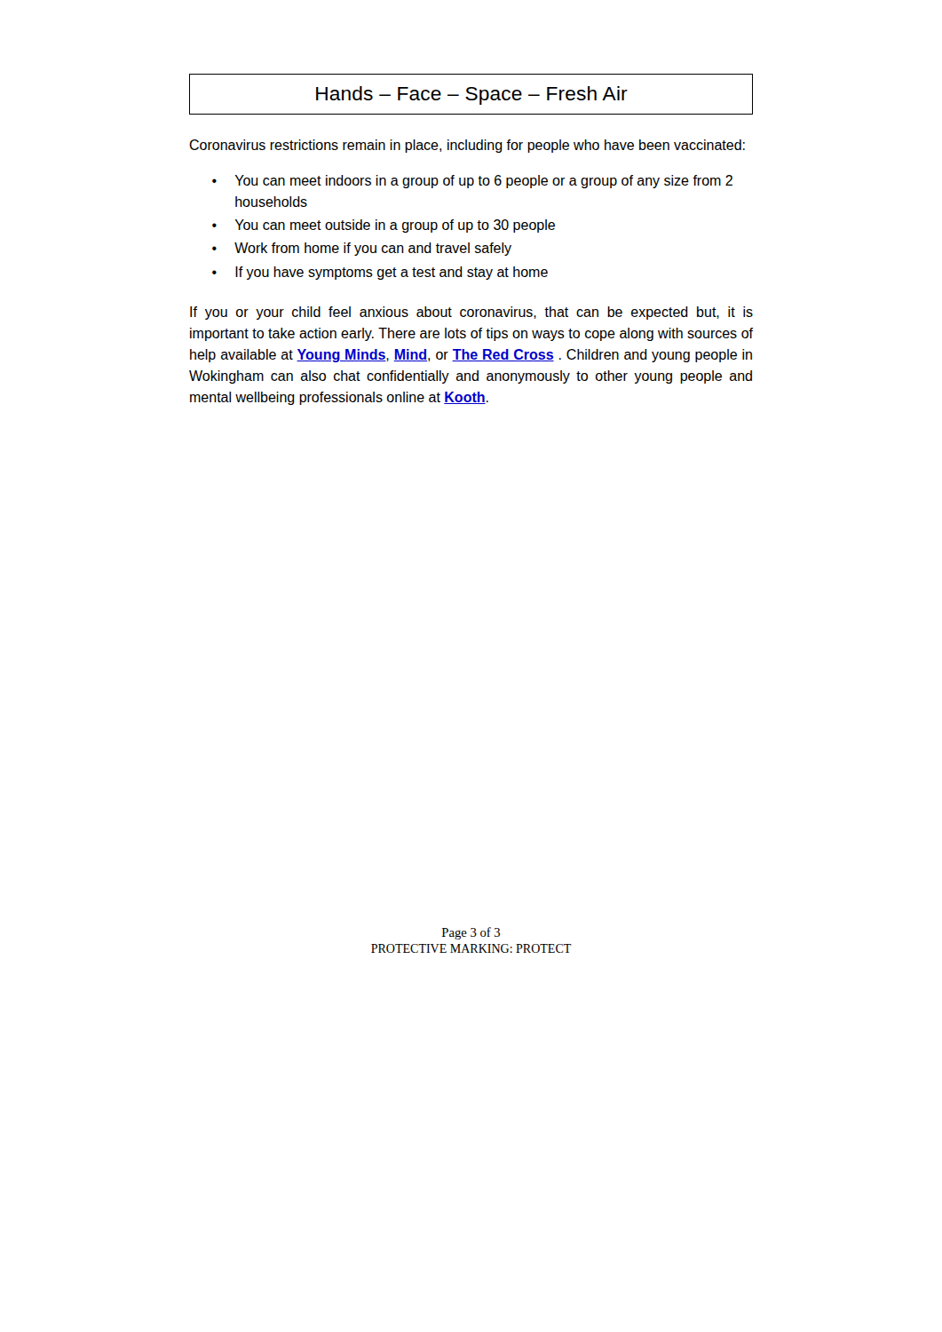Hands – Face – Space – Fresh Air
Coronavirus restrictions remain in place, including for people who have been vaccinated:
You can meet indoors in a group of up to 6 people or a group of any size from 2 households
You can meet outside in a group of up to 30 people
Work from home if you can and travel safely
If you have symptoms get a test and stay at home
If you or your child feel anxious about coronavirus, that can be expected but, it is important to take action early. There are lots of tips on ways to cope along with sources of help available at Young Minds, Mind, or The Red Cross . Children and young people in Wokingham can also chat confidentially and anonymously to other young people and mental wellbeing professionals online at Kooth.
Page 3 of 3
PROTECTIVE MARKING: PROTECT